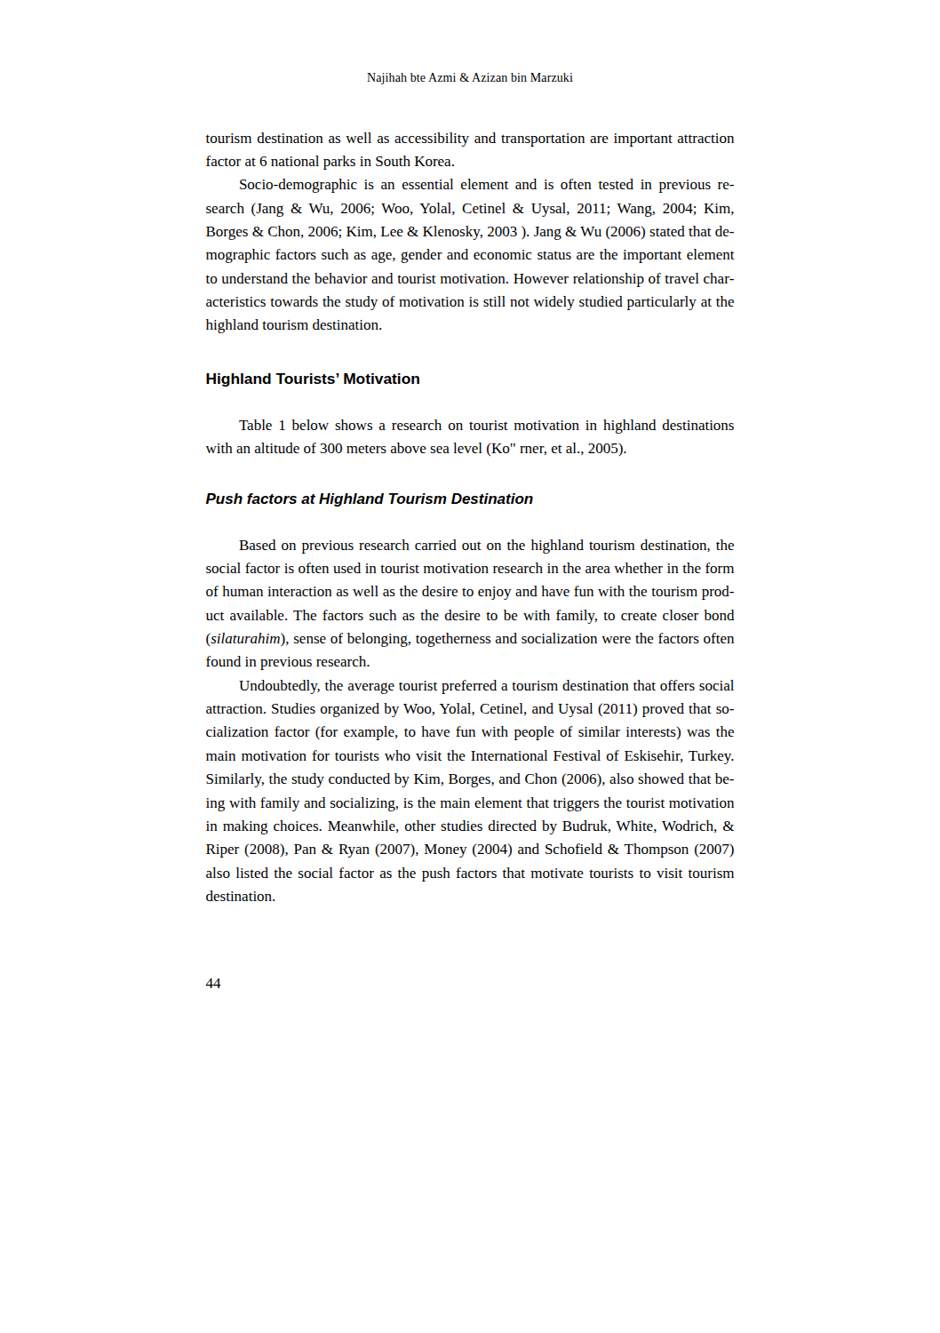Najihah bte Azmi & Azizan bin Marzuki
tourism destination as well as accessibility and transportation are important attraction factor at 6 national parks in South Korea.
Socio-demographic is an essential element and is often tested in previous research (Jang & Wu, 2006; Woo, Yolal, Cetinel & Uysal, 2011; Wang, 2004; Kim, Borges & Chon, 2006; Kim, Lee & Klenosky, 2003 ). Jang & Wu (2006) stated that demographic factors such as age, gender and economic status are the important element to understand the behavior and tourist motivation. However relationship of travel characteristics towards the study of motivation is still not widely studied particularly at the highland tourism destination.
Highland Tourists’ Motivation
Table 1 below shows a research on tourist motivation in highland destinations with an altitude of 300 meters above sea level (Ko" rner, et al., 2005).
Push factors at Highland Tourism Destination
Based on previous research carried out on the highland tourism destination, the social factor is often used in tourist motivation research in the area whether in the form of human interaction as well as the desire to enjoy and have fun with the tourism product available. The factors such as the desire to be with family, to create closer bond (silaturahim), sense of belonging, togetherness and socialization were the factors often found in previous research.
Undoubtedly, the average tourist preferred a tourism destination that offers social attraction. Studies organized by Woo, Yolal, Cetinel, and Uysal (2011) proved that socialization factor (for example, to have fun with people of similar interests) was the main motivation for tourists who visit the International Festival of Eskisehir, Turkey. Similarly, the study conducted by Kim, Borges, and Chon (2006), also showed that being with family and socializing, is the main element that triggers the tourist motivation in making choices. Meanwhile, other studies directed by Budruk, White, Wodrich, & Riper (2008), Pan & Ryan (2007), Money (2004) and Schofield & Thompson (2007) also listed the social factor as the push factors that motivate tourists to visit tourism destination.
44